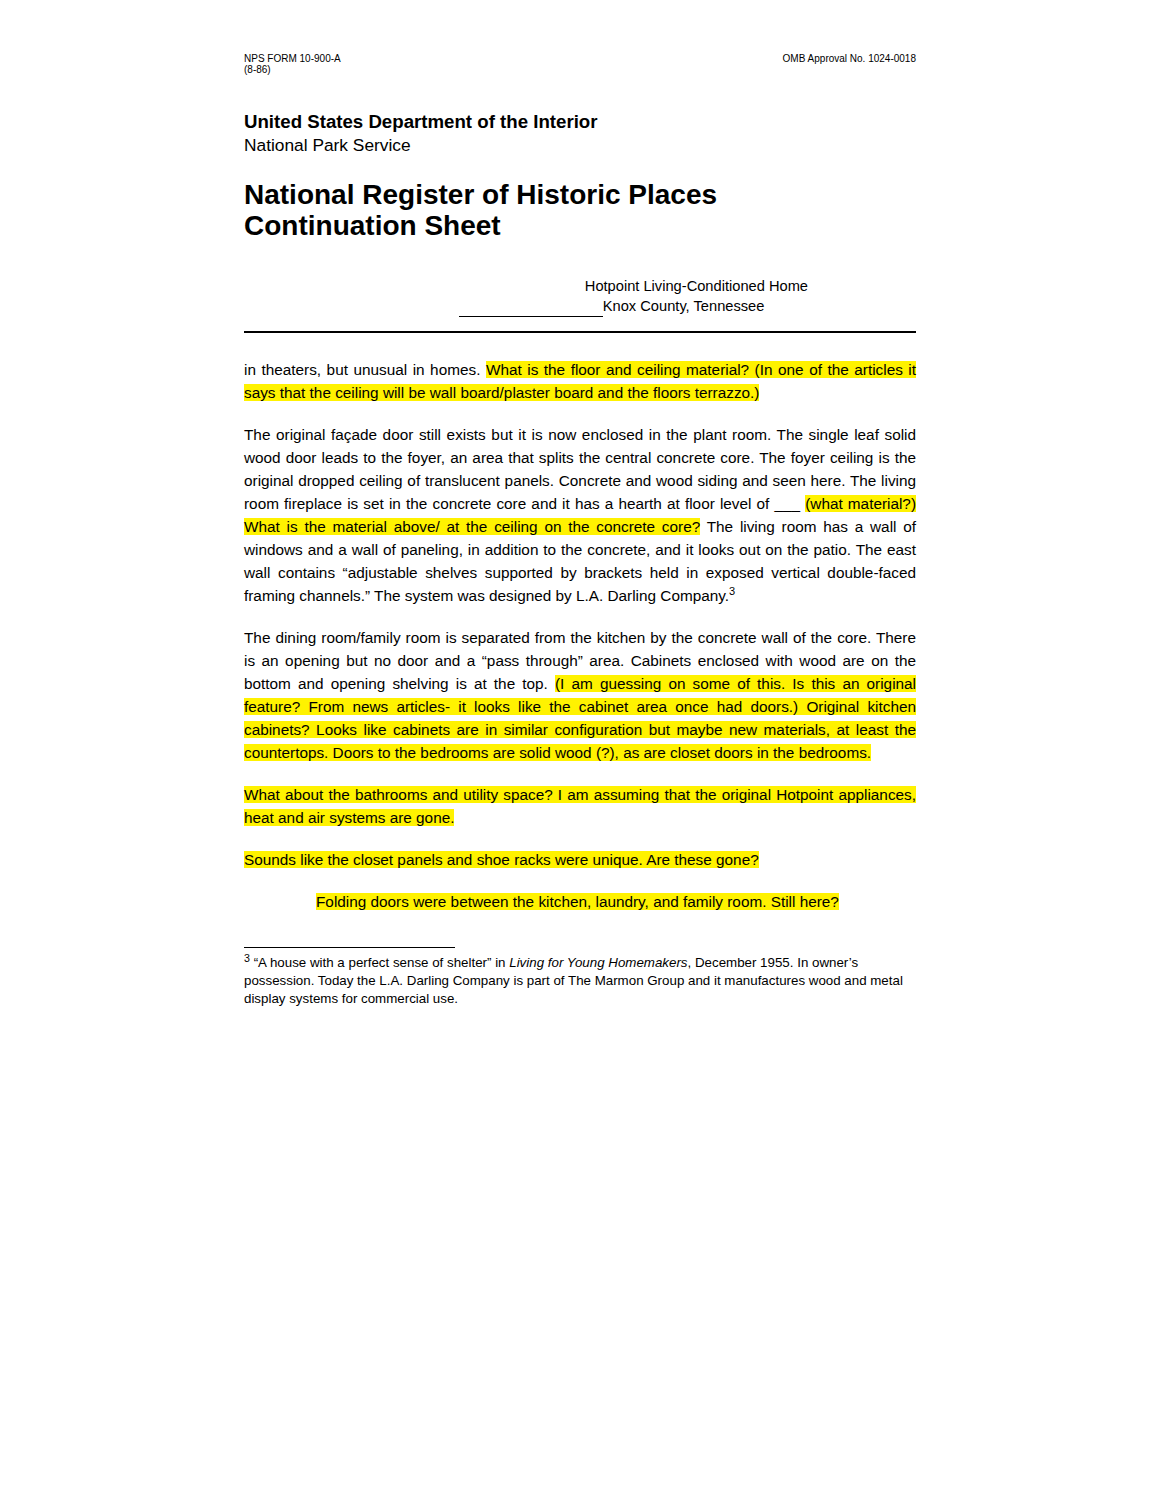NPS FORM 10-900-A
(8-86)
OMB Approval No. 1024-0018
United States Department of the Interior
National Park Service
National Register of Historic Places
Continuation Sheet
Section number 7 Page 3
Hotpoint Living-Conditioned Home Knox County, Tennessee
in theaters, but unusual in homes. What is the floor and ceiling material? (In one of the articles it says that the ceiling will be wall board/plaster board and the floors terrazzo.)
The original façade door still exists but it is now enclosed in the plant room. The single leaf solid wood door leads to the foyer, an area that splits the central concrete core. The foyer ceiling is the original dropped ceiling of translucent panels. Concrete and wood siding and seen here. The living room fireplace is set in the concrete core and it has a hearth at floor level of ___ (what material?) What is the material above/ at the ceiling on the concrete core? The living room has a wall of windows and a wall of paneling, in addition to the concrete, and it looks out on the patio. The east wall contains “adjustable shelves supported by brackets held in exposed vertical double-faced framing channels.” The system was designed by L.A. Darling Company.3
The dining room/family room is separated from the kitchen by the concrete wall of the core. There is an opening but no door and a “pass through” area. Cabinets enclosed with wood are on the bottom and opening shelving is at the top. (I am guessing on some of this. Is this an original feature? From news articles- it looks like the cabinet area once had doors.) Original kitchen cabinets? Looks like cabinets are in similar configuration but maybe new materials, at least the countertops. Doors to the bedrooms are solid wood (?), as are closet doors in the bedrooms.
What about the bathrooms and utility space? I am assuming that the original Hotpoint appliances, heat and air systems are gone.
Sounds like the closet panels and shoe racks were unique. Are these gone?
Folding doors were between the kitchen, laundry, and family room. Still here?
3 “A house with a perfect sense of shelter” in Living for Young Homemakers, December 1955. In owner’s possession. Today the L.A. Darling Company is part of The Marmon Group and it manufactures wood and metal display systems for commercial use.